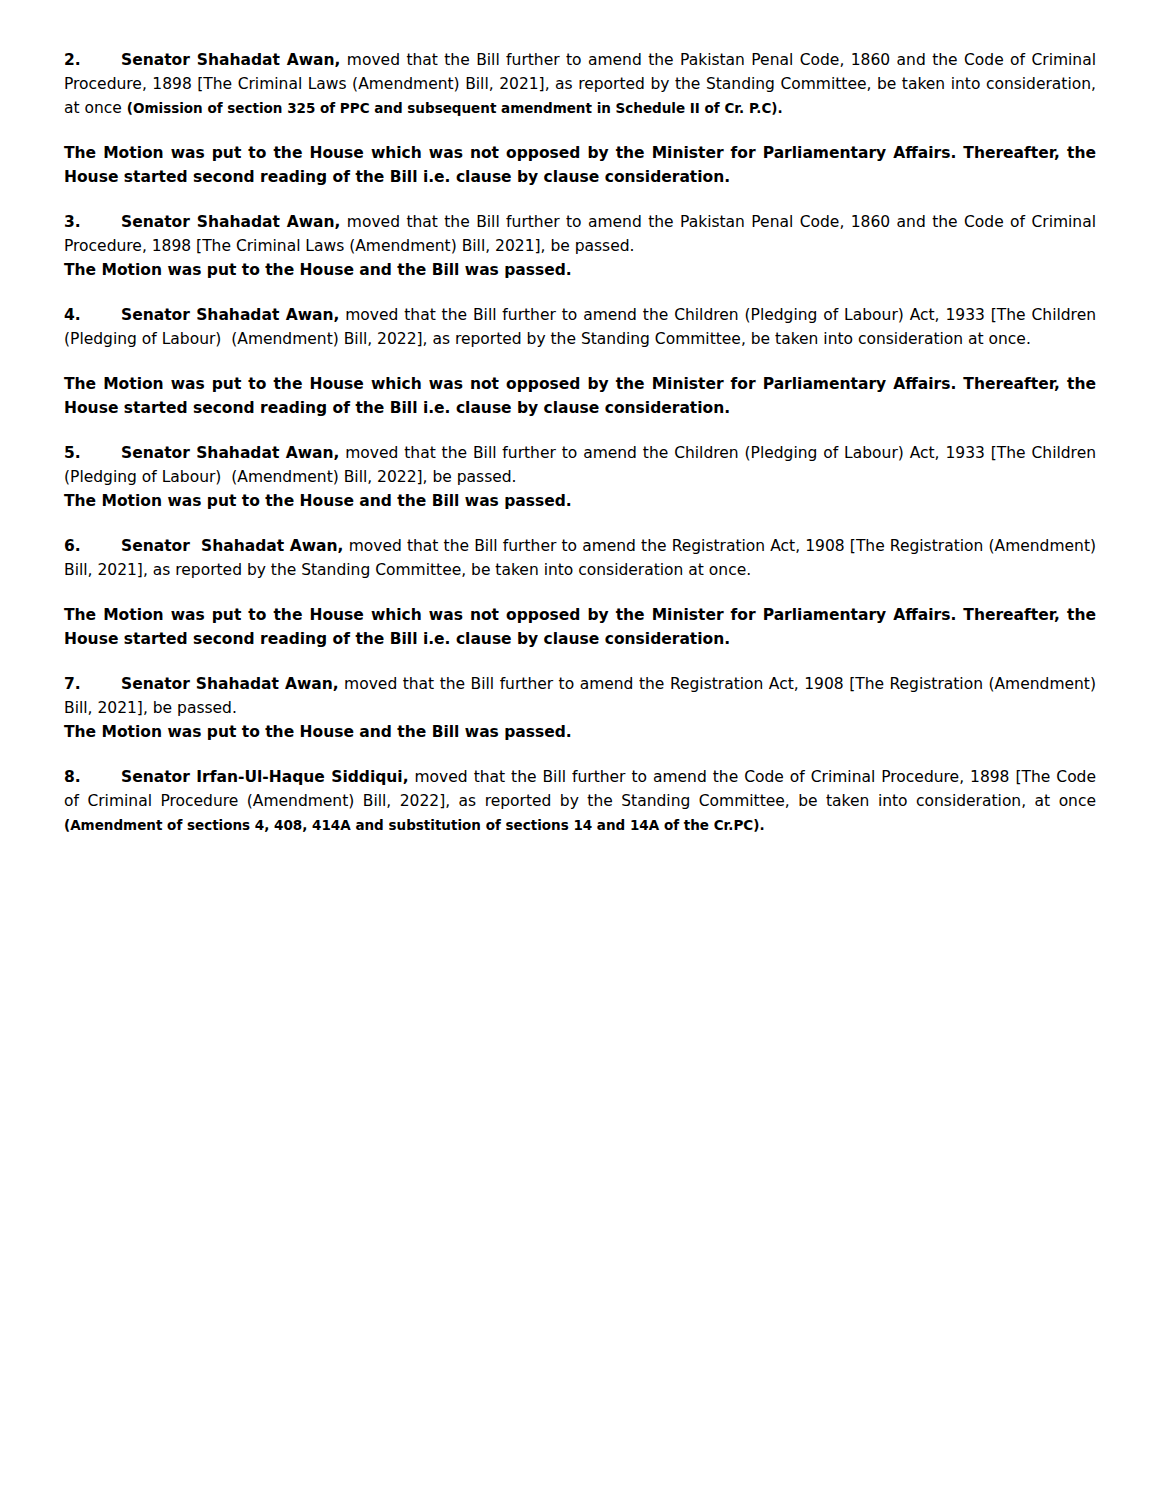2. Senator Shahadat Awan, moved that the Bill further to amend the Pakistan Penal Code, 1860 and the Code of Criminal Procedure, 1898 [The Criminal Laws (Amendment) Bill, 2021], as reported by the Standing Committee, be taken into consideration, at once (Omission of section 325 of PPC and subsequent amendment in Schedule II of Cr. P.C).
The Motion was put to the House which was not opposed by the Minister for Parliamentary Affairs. Thereafter, the House started second reading of the Bill i.e. clause by clause consideration.
3. Senator Shahadat Awan, moved that the Bill further to amend the Pakistan Penal Code, 1860 and the Code of Criminal Procedure, 1898 [The Criminal Laws (Amendment) Bill, 2021], be passed.
The Motion was put to the House and the Bill was passed.
4. Senator Shahadat Awan, moved that the Bill further to amend the Children (Pledging of Labour) Act, 1933 [The Children (Pledging of Labour) (Amendment) Bill, 2022], as reported by the Standing Committee, be taken into consideration at once.
The Motion was put to the House which was not opposed by the Minister for Parliamentary Affairs. Thereafter, the House started second reading of the Bill i.e. clause by clause consideration.
5. Senator Shahadat Awan, moved that the Bill further to amend the Children (Pledging of Labour) Act, 1933 [The Children (Pledging of Labour) (Amendment) Bill, 2022], be passed.
The Motion was put to the House and the Bill was passed.
6. Senator Shahadat Awan, moved that the Bill further to amend the Registration Act, 1908 [The Registration (Amendment) Bill, 2021], as reported by the Standing Committee, be taken into consideration at once.
The Motion was put to the House which was not opposed by the Minister for Parliamentary Affairs. Thereafter, the House started second reading of the Bill i.e. clause by clause consideration.
7. Senator Shahadat Awan, moved that the Bill further to amend the Registration Act, 1908 [The Registration (Amendment) Bill, 2021], be passed.
The Motion was put to the House and the Bill was passed.
8. Senator Irfan-Ul-Haque Siddiqui, moved that the Bill further to amend the Code of Criminal Procedure, 1898 [The Code of Criminal Procedure (Amendment) Bill, 2022], as reported by the Standing Committee, be taken into consideration, at once (Amendment of sections 4, 408, 414A and substitution of sections 14 and 14A of the Cr.PC).